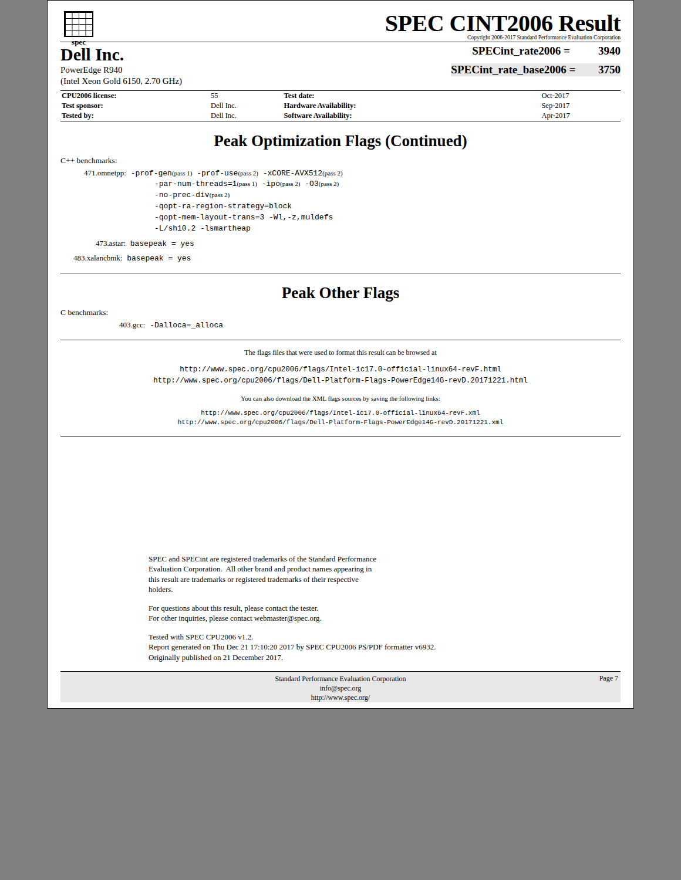spec
SPEC CINT2006 Result
Copyright 2006-2017 Standard Performance Evaluation Corporation
Dell Inc.
PowerEdge R940
(Intel Xeon Gold 6150, 2.70 GHz)
SPECint_rate2006 = 3940
SPECint_rate_base2006 = 3750
| CPU2006 license: | 55 | Test date: | Oct-2017 |
| Test sponsor: | Dell Inc. | Hardware Availability: | Sep-2017 |
| Tested by: | Dell Inc. | Software Availability: | Apr-2017 |
Peak Optimization Flags (Continued)
C++ benchmarks:
471.omnetpp: -prof-gen(pass 1) -prof-use(pass 2) -xCORE-AVX512(pass 2)
-par-num-threads=1(pass 1) -ipo(pass 2) -O3(pass 2)
-no-prec-div(pass 2)
-qopt-ra-region-strategy=block
-qopt-mem-layout-trans=3 -Wl,-z,muldefs
-L/sh10.2 -lsmartheap
473.astar: basepeak = yes
483.xalancbmk: basepeak = yes
Peak Other Flags
C benchmarks:
403.gcc: -Dalloca=_alloca
The flags files that were used to format this result can be browsed at
http://www.spec.org/cpu2006/flags/Intel-ic17.0-official-linux64-revF.html
http://www.spec.org/cpu2006/flags/Dell-Platform-Flags-PowerEdge14G-revD.20171221.html
You can also download the XML flags sources by saving the following links:
http://www.spec.org/cpu2006/flags/Intel-ic17.0-official-linux64-revF.xml
http://www.spec.org/cpu2006/flags/Dell-Platform-Flags-PowerEdge14G-revD.20171221.xml
SPEC and SPECint are registered trademarks of the Standard Performance
Evaluation Corporation. All other brand and product names appearing in
this result are trademarks or registered trademarks of their respective
holders.
For questions about this result, please contact the tester.
For other inquiries, please contact webmaster@spec.org.
Tested with SPEC CPU2006 v1.2.
Report generated on Thu Dec 21 17:10:20 2017 by SPEC CPU2006 PS/PDF formatter v6932.
Originally published on 21 December 2017.
Page 7
Standard Performance Evaluation Corporation
info@spec.org
http://www.spec.org/